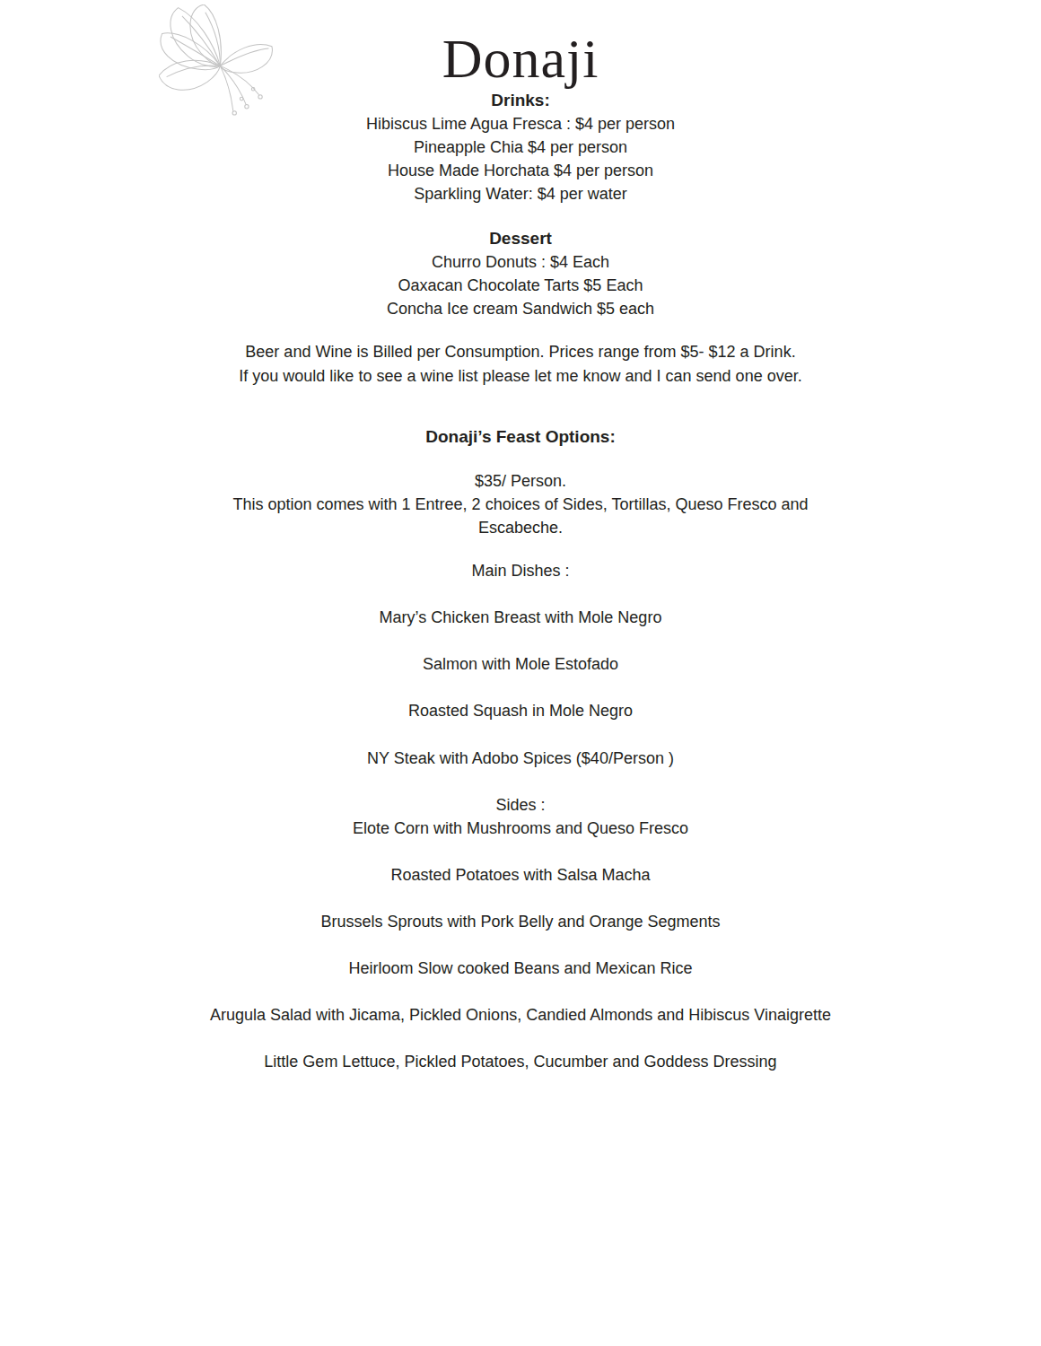Donaji
Drinks:
Hibiscus Lime Agua Fresca : $4 per person
Pineapple Chia $4 per person
House Made Horchata $4 per person
Sparkling Water: $4 per water
Dessert
Churro Donuts : $4 Each
Oaxacan Chocolate Tarts $5 Each
Concha Ice cream Sandwich $5 each
Beer and Wine is Billed per Consumption. Prices range from $5- $12 a Drink.
If you would like to see a wine list please let me know and I can send one over.
Donaji’s Feast Options:
$35/ Person.
This option comes with 1 Entree, 2 choices of Sides, Tortillas, Queso Fresco and Escabeche.
Main Dishes :
Mary’s Chicken Breast with Mole Negro
Salmon with Mole Estofado
Roasted Squash in Mole Negro
NY Steak with Adobo Spices ($40/Person )
Sides :
Elote Corn with Mushrooms and Queso Fresco
Roasted Potatoes with Salsa Macha
Brussels Sprouts with Pork Belly and Orange Segments
Heirloom Slow cooked Beans and Mexican Rice
Arugula Salad with Jicama, Pickled Onions, Candied Almonds and Hibiscus Vinaigrette
Little Gem Lettuce, Pickled Potatoes, Cucumber and Goddess Dressing